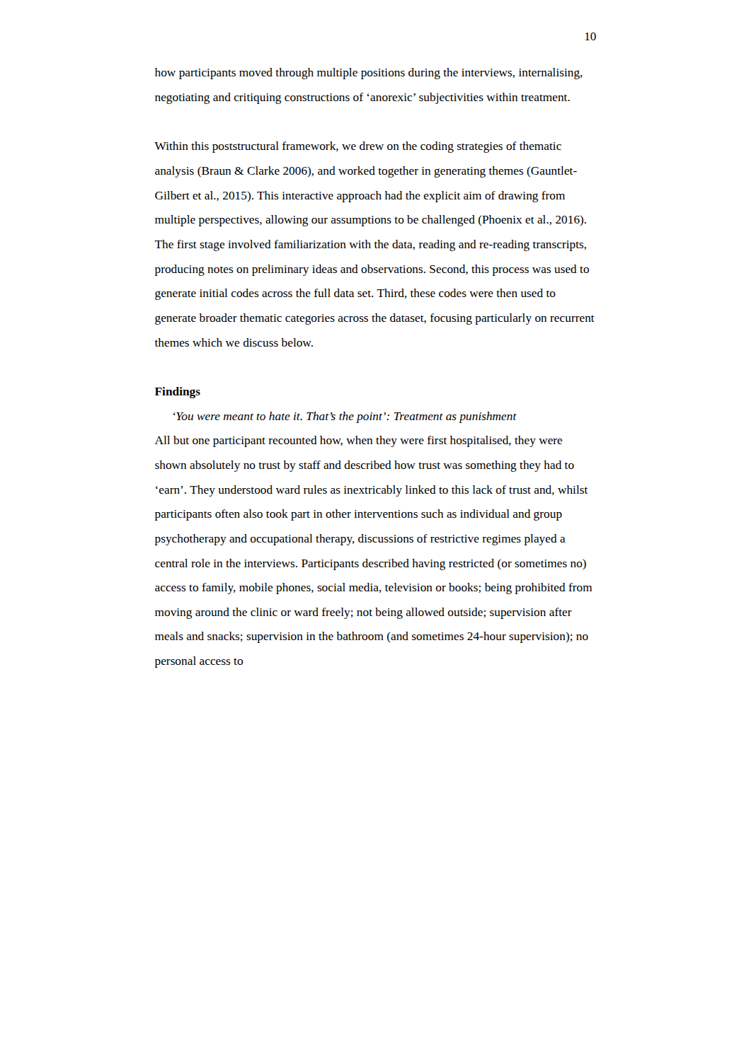10
how participants moved through multiple positions during the interviews, internalising, negotiating and critiquing constructions of ‘anorexic’ subjectivities within treatment.
Within this poststructural framework, we drew on the coding strategies of thematic analysis (Braun & Clarke 2006), and worked together in generating themes (Gauntlet-Gilbert et al., 2015). This interactive approach had the explicit aim of drawing from multiple perspectives, allowing our assumptions to be challenged (Phoenix et al., 2016). The first stage involved familiarization with the data, reading and re-reading transcripts, producing notes on preliminary ideas and observations. Second, this process was used to generate initial codes across the full data set. Third, these codes were then used to generate broader thematic categories across the dataset, focusing particularly on recurrent themes which we discuss below.
Findings
‘You were meant to hate it. That’s the point’: Treatment as punishment
All but one participant recounted how, when they were first hospitalised, they were shown absolutely no trust by staff and described how trust was something they had to ‘earn’. They understood ward rules as inextricably linked to this lack of trust and, whilst participants often also took part in other interventions such as individual and group psychotherapy and occupational therapy, discussions of restrictive regimes played a central role in the interviews. Participants described having restricted (or sometimes no) access to family, mobile phones, social media, television or books; being prohibited from moving around the clinic or ward freely; not being allowed outside; supervision after meals and snacks; supervision in the bathroom (and sometimes 24-hour supervision); no personal access to